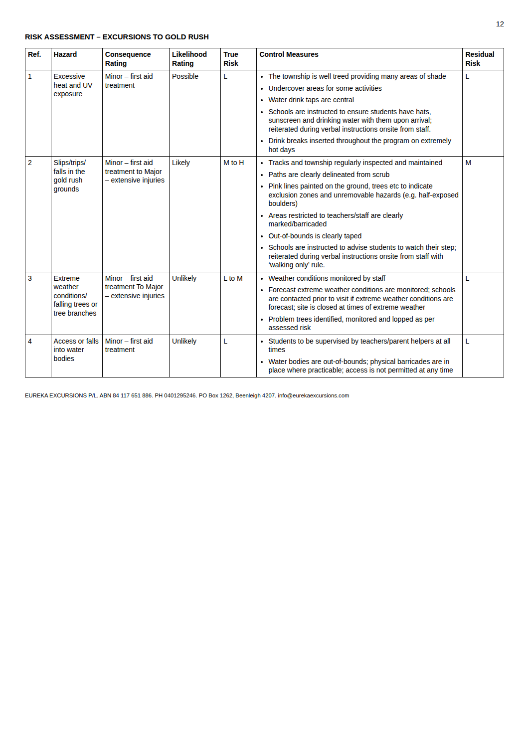12
Risk Assessment – Excursions to Gold Rush
| Ref. | Hazard | Consequence Rating | Likelihood Rating | True Risk | Control Measures | Residual Risk |
| --- | --- | --- | --- | --- | --- | --- |
| 1 | Excessive heat and UV exposure | Minor – first aid treatment | Possible | L | The township is well treed providing many areas of shade Undercover areas for some activities Water drink taps are central Schools are instructed to ensure students have hats, sunscreen and drinking water with them upon arrival; reiterated during verbal instructions onsite from staff. Drink breaks inserted throughout the program on extremely hot days | L |
| 2 | Slips/trips/ falls in the gold rush grounds | Minor – first aid treatment to Major – extensive injuries | Likely | M to H | Tracks and township regularly inspected and maintained Paths are clearly delineated from scrub Pink lines painted on the ground, trees etc to indicate exclusion zones and unremovable hazards (e.g. half-exposed boulders) Areas restricted to teachers/staff are clearly marked/barricaded Out-of-bounds is clearly taped Schools are instructed to advise students to watch their step; reiterated during verbal instructions onsite from staff with ‘walking only’ rule. | M |
| 3 | Extreme weather conditions/ falling trees or tree branches | Minor – first aid treatment To Major – extensive injuries | Unlikely | L to M | Weather conditions monitored by staff Forecast extreme weather conditions are monitored; schools are contacted prior to visit if extreme weather conditions are forecast; site is closed at times of extreme weather Problem trees identified, monitored and lopped as per assessed risk | L |
| 4 | Access or falls into water bodies | Minor – first aid treatment | Unlikely | L | Students to be supervised by teachers/parent helpers at all times Water bodies are out-of-bounds; physical barricades are in place where practicable; access is not permitted at any time | L |
EUREKA EXCURSIONS P/L. ABN 84 117 651 886. PH 0401295246. PO Box 1262, Beenleigh 4207. info@eurekaexcursions.com